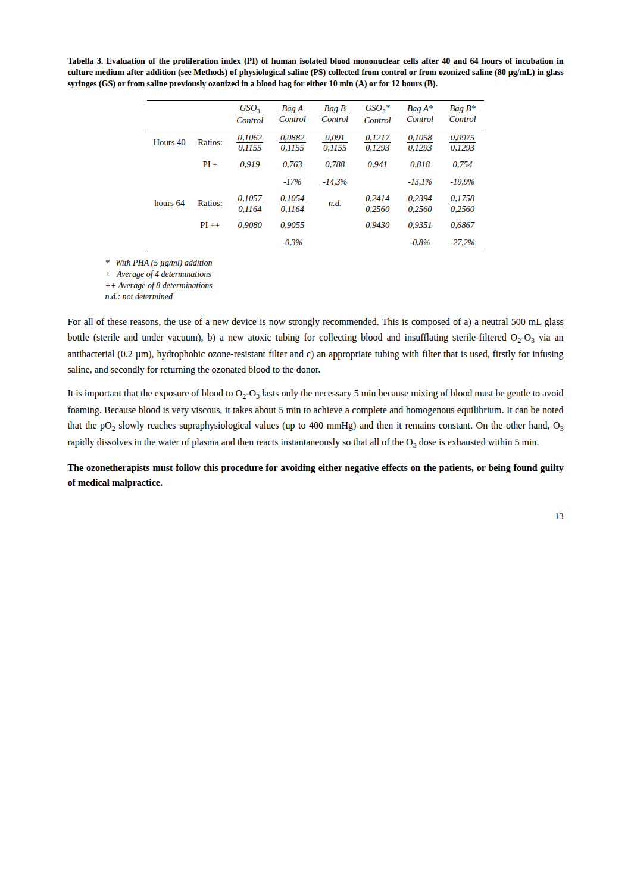Tabella 3. Evaluation of the proliferation index (PI) of human isolated blood mononuclear cells after 40 and 64 hours of incubation in culture medium after addition (see Methods) of physiological saline (PS) collected from control or from ozonized saline (80 µg/mL) in glass syringes (GS) or from saline previously ozonized in a blood bag for either 10 min (A) or for 12 hours (B).
| | | GSO 3 Control | Bag A Control | Bag B Control | GSO 3 * Control | Bag A* Control | Bag B* Control |
| --- | --- | --- | --- | --- | --- | --- | --- |
| Hours 40 | Ratios: | 0,1062 0,1155 | 0,0882 0,1155 | 0,091 0,1155 | 0,1217 0,1293 | 0,1058 0,1293 | 0,0975 0,1293 |
| | PI + | 0,919 | 0,763 | 0,788 | 0,941 | 0,818 | 0,754 |
| | | | -17% | -14,3% | | -13,1% | -19,9% |
| hours 64 | Ratios: | 0,1057 0,1164 | 0,1054 0,1164 | n.d. | 0,2414 0,2560 | 0,2394 0,2560 | 0,1758 0,2560 |
| | PI ++ | 0,9080 | 0,9055 | | 0,9430 | 0,9351 | 0,6867 |
| | | | -0,3% | | | -0,8% | -27,2% |
* With PHA (5 µg/ml) addition
+ Average of 4 determinations
++ Average of 8 determinations
n.d.: not determined
For all of these reasons, the use of a new device is now strongly recommended. This is composed of a) a neutral 500 mL glass bottle (sterile and under vacuum), b) a new atoxic tubing for collecting blood and insufflating sterile-filtered O2-O3 via an antibacterial (0.2 µm), hydrophobic ozone-resistant filter and c) an appropriate tubing with filter that is used, firstly for infusing saline, and secondly for returning the ozonated blood to the donor.
It is important that the exposure of blood to O2-O3 lasts only the necessary 5 min because mixing of blood must be gentle to avoid foaming. Because blood is very viscous, it takes about 5 min to achieve a complete and homogenous equilibrium. It can be noted that the pO2 slowly reaches supraphysiological values (up to 400 mmHg) and then it remains constant. On the other hand, O3 rapidly dissolves in the water of plasma and then reacts instantaneously so that all of the O3 dose is exhausted within 5 min.
The ozonetherapists must follow this procedure for avoiding either negative effects on the patients, or being found guilty of medical malpractice.
13